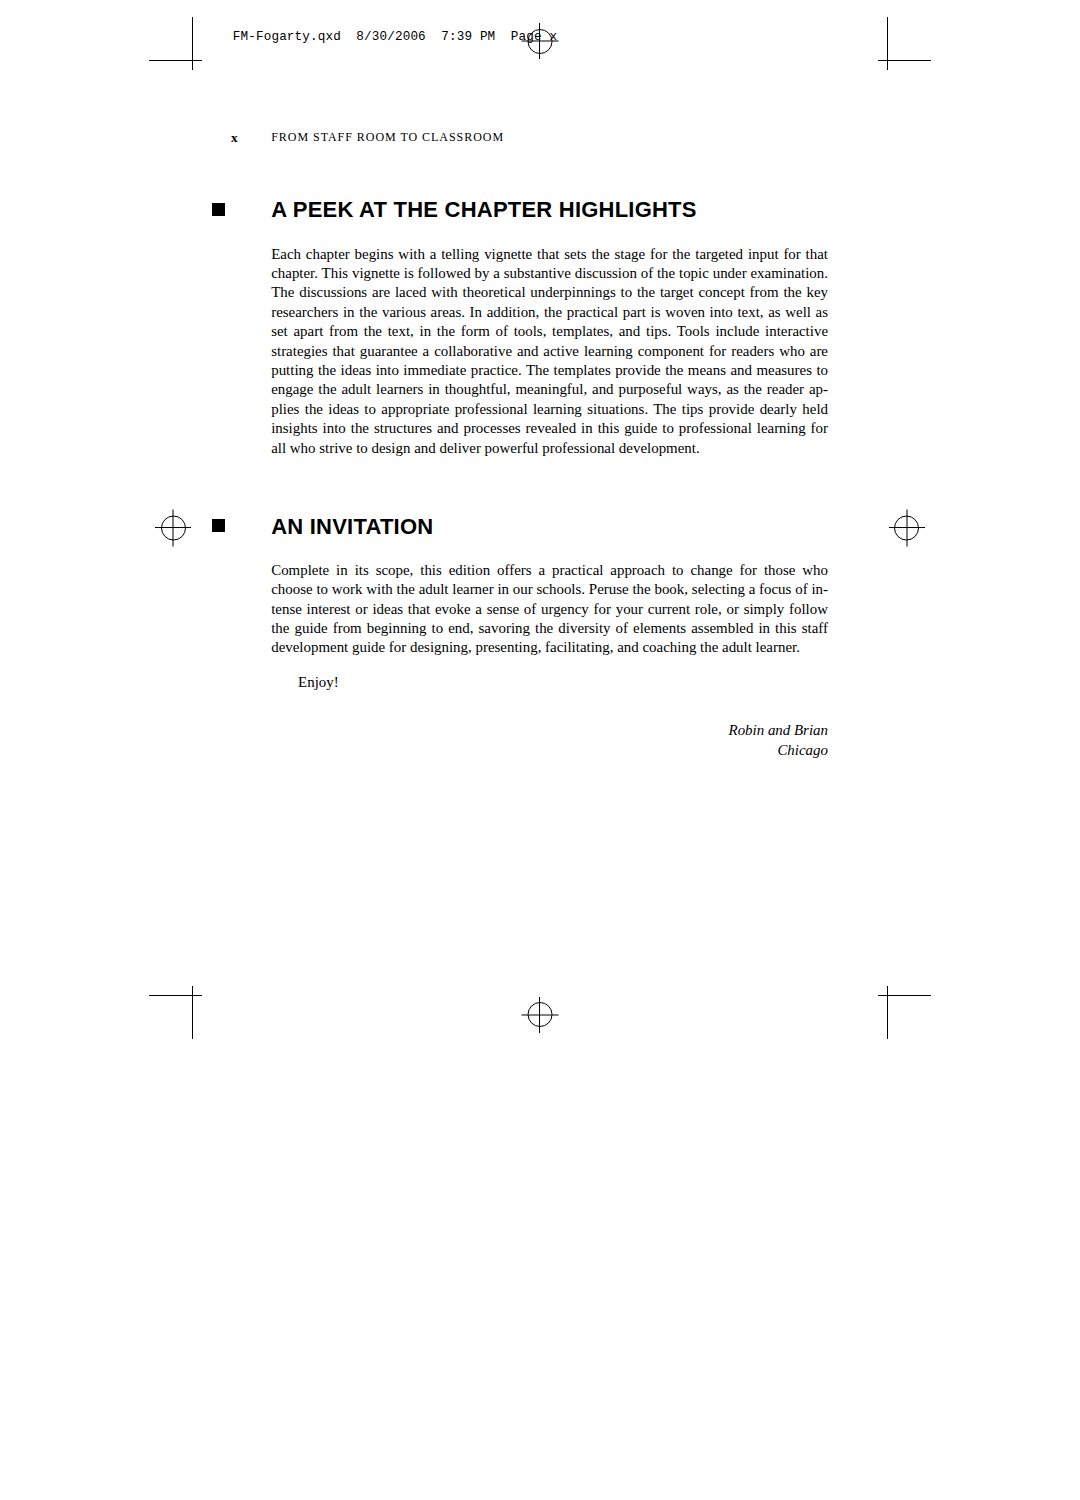FM-Fogarty.qxd 8/30/2006 7:39 PM Page x
x From Staff Room to Classroom
A PEEK AT THE CHAPTER HIGHLIGHTS
Each chapter begins with a telling vignette that sets the stage for the targeted input for that chapter. This vignette is followed by a substantive discussion of the topic under examination. The discussions are laced with theoretical underpinnings to the target concept from the key researchers in the various areas. In addition, the practical part is woven into text, as well as set apart from the text, in the form of tools, templates, and tips. Tools include interactive strategies that guarantee a collaborative and active learning component for readers who are putting the ideas into immediate practice. The templates provide the means and measures to engage the adult learners in thoughtful, meaningful, and purposeful ways, as the reader applies the ideas to appropriate professional learning situations. The tips provide dearly held insights into the structures and processes revealed in this guide to professional learning for all who strive to design and deliver powerful professional development.
AN INVITATION
Complete in its scope, this edition offers a practical approach to change for those who choose to work with the adult learner in our schools. Peruse the book, selecting a focus of intense interest or ideas that evoke a sense of urgency for your current role, or simply follow the guide from beginning to end, savoring the diversity of elements assembled in this staff development guide for designing, presenting, facilitating, and coaching the adult learner.
Enjoy!
Robin and Brian
Chicago